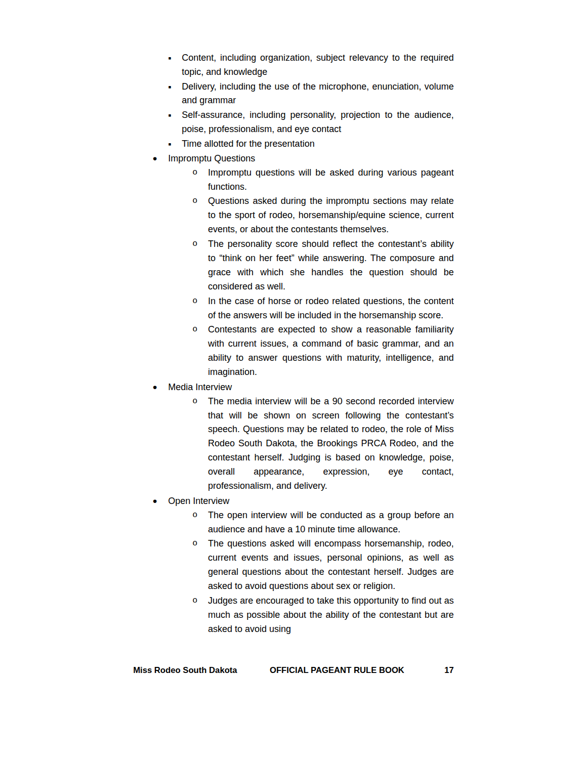Content, including organization, subject relevancy to the required topic, and knowledge
Delivery, including the use of the microphone, enunciation, volume and grammar
Self-assurance, including personality, projection to the audience, poise, professionalism, and eye contact
Time allotted for the presentation
Impromptu Questions
Impromptu questions will be asked during various pageant functions.
Questions asked during the impromptu sections may relate to the sport of rodeo, horsemanship/equine science, current events, or about the contestants themselves.
The personality score should reflect the contestant’s ability to “think on her feet” while answering. The composure and grace with which she handles the question should be considered as well.
In the case of horse or rodeo related questions, the content of the answers will be included in the horsemanship score.
Contestants are expected to show a reasonable familiarity with current issues, a command of basic grammar, and an ability to answer questions with maturity, intelligence, and imagination.
Media Interview
The media interview will be a 90 second recorded interview that will be shown on screen following the contestant’s speech. Questions may be related to rodeo, the role of Miss Rodeo South Dakota, the Brookings PRCA Rodeo, and the contestant herself. Judging is based on knowledge, poise, overall appearance, expression, eye contact, professionalism, and delivery.
Open Interview
The open interview will be conducted as a group before an audience and have a 10 minute time allowance.
The questions asked will encompass horsemanship, rodeo, current events and issues, personal opinions, as well as general questions about the contestant herself. Judges are asked to avoid questions about sex or religion.
Judges are encouraged to take this opportunity to find out as much as possible about the ability of the contestant but are asked to avoid using
Miss Rodeo South Dakota OFFICIAL PAGEANT RULE BOOK 17